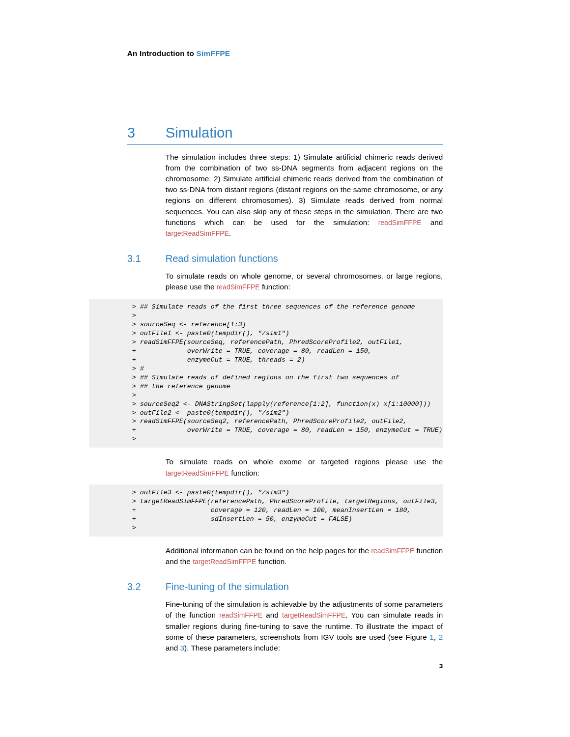An Introduction to SimFFPE
3 Simulation
The simulation includes three steps: 1) Simulate artificial chimeric reads derived from the combination of two ss-DNA segments from adjacent regions on the chromosome. 2) Simulate artificial chimeric reads derived from the combination of two ss-DNA from distant regions (distant regions on the same chromosome, or any regions on different chromosomes). 3) Simulate reads derived from normal sequences. You can also skip any of these steps in the simulation. There are two functions which can be used for the simulation: readSimFFPE and targetReadSimFFPE.
3.1 Read simulation functions
To simulate reads on whole genome, or several chromosomes, or large regions, please use the readSimFFPE function:
> ## Simulate reads of the first three sequences of the reference genome
>
> sourceSeq <- reference[1:3]
> outFile1 <- paste0(tempdir(), "/sim1")
> readSimFFPE(sourceSeq, referencePath, PhredScoreProfile2, outFile1,
+             overWrite = TRUE, coverage = 80, readLen = 150,
+             enzymeCut = TRUE, threads = 2)
> #
> ## Simulate reads of defined regions on the first two sequences of
> ## the reference genome
>
> sourceSeq2 <- DNAStringSet(lapply(reference[1:2], function(x) x[1:10000]))
> outFile2 <- paste0(tempdir(), "/sim2")
> readSimFFPE(sourceSeq2, referencePath, PhredScoreProfile2, outFile2,
+             overWrite = TRUE, coverage = 80, readLen = 150, enzymeCut = TRUE)
>
To simulate reads on whole exome or targeted regions please use the targetReadSimFFPE function:
> outFile3 <- paste0(tempdir(), "/sim3")
> targetReadSimFFPE(referencePath, PhredScoreProfile, targetRegions, outFile3,
+                   coverage = 120, readLen = 100, meanInsertLen = 180,
+                   sdInsertLen = 50, enzymeCut = FALSE)
>
Additional information can be found on the help pages for the readSimFFPE function and the targetReadSimFFPE function.
3.2 Fine-tuning of the simulation
Fine-tuning of the simulation is achievable by the adjustments of some parameters of the function readSimFFPE and targetReadSimFFPE. You can simulate reads in smaller regions during fine-tuning to save the runtime. To illustrate the impact of some of these parameters, screenshots from IGV tools are used (see Figure 1, 2 and 3). These parameters include:
3